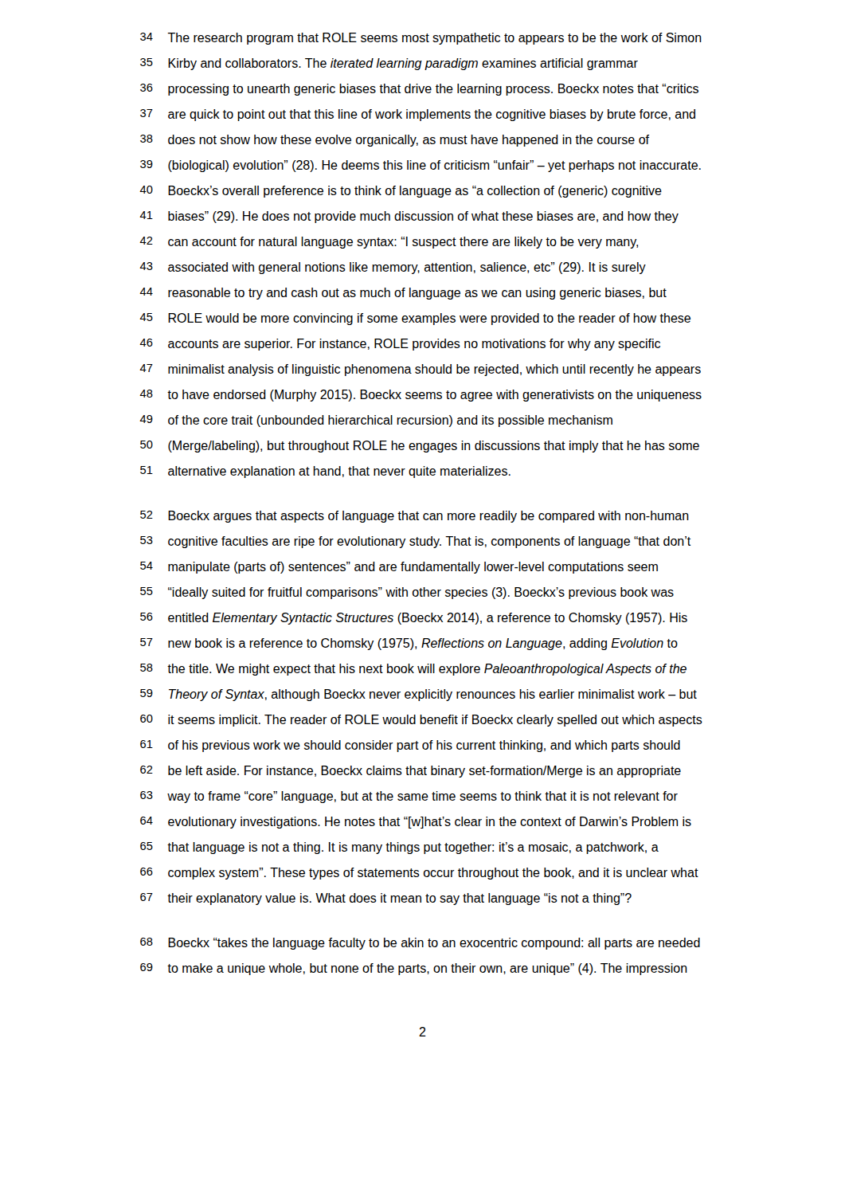The research program that ROLE seems most sympathetic to appears to be the work of Simon Kirby and collaborators. The iterated learning paradigm examines artificial grammar processing to unearth generic biases that drive the learning process. Boeckx notes that “critics are quick to point out that this line of work implements the cognitive biases by brute force, and does not show how these evolve organically, as must have happened in the course of (biological) evolution” (28). He deems this line of criticism “unfair” – yet perhaps not inaccurate. Boeckx’s overall preference is to think of language as “a collection of (generic) cognitive biases” (29). He does not provide much discussion of what these biases are, and how they can account for natural language syntax: “I suspect there are likely to be very many, associated with general notions like memory, attention, salience, etc” (29). It is surely reasonable to try and cash out as much of language as we can using generic biases, but ROLE would be more convincing if some examples were provided to the reader of how these accounts are superior. For instance, ROLE provides no motivations for why any specific minimalist analysis of linguistic phenomena should be rejected, which until recently he appears to have endorsed (Murphy 2015). Boeckx seems to agree with generativists on the uniqueness of the core trait (unbounded hierarchical recursion) and its possible mechanism (Merge/labeling), but throughout ROLE he engages in discussions that imply that he has some alternative explanation at hand, that never quite materializes.
Boeckx argues that aspects of language that can more readily be compared with non-human cognitive faculties are ripe for evolutionary study. That is, components of language “that don’t manipulate (parts of) sentences” and are fundamentally lower-level computations seem “ideally suited for fruitful comparisons” with other species (3). Boeckx’s previous book was entitled Elementary Syntactic Structures (Boeckx 2014), a reference to Chomsky (1957). His new book is a reference to Chomsky (1975), Reflections on Language, adding Evolution to the title. We might expect that his next book will explore Paleoanthropological Aspects of the Theory of Syntax, although Boeckx never explicitly renounces his earlier minimalist work – but it seems implicit. The reader of ROLE would benefit if Boeckx clearly spelled out which aspects of his previous work we should consider part of his current thinking, and which parts should be left aside. For instance, Boeckx claims that binary set-formation/Merge is an appropriate way to frame “core” language, but at the same time seems to think that it is not relevant for evolutionary investigations. He notes that “[w]hat’s clear in the context of Darwin’s Problem is that language is not a thing. It is many things put together: it’s a mosaic, a patchwork, a complex system”. These types of statements occur throughout the book, and it is unclear what their explanatory value is. What does it mean to say that language “is not a thing”?
Boeckx “takes the language faculty to be akin to an exocentric compound: all parts are needed to make a unique whole, but none of the parts, on their own, are unique” (4). The impression
2